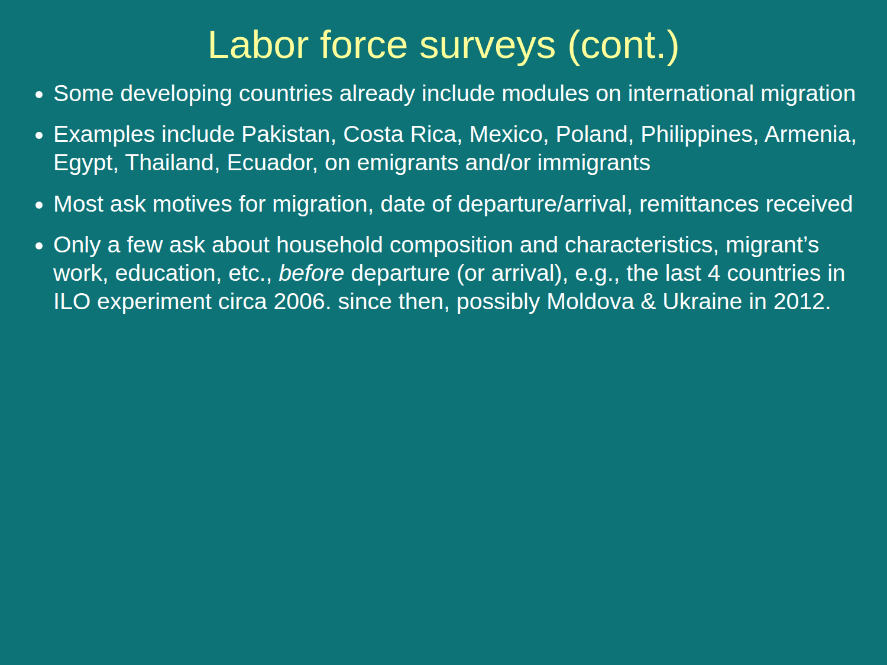Labor force surveys (cont.)
Some developing countries already include modules on international migration
Examples include Pakistan, Costa Rica, Mexico, Poland, Philippines, Armenia, Egypt, Thailand, Ecuador, on emigrants and/or immigrants
Most ask motives for migration, date of departure/arrival, remittances received
Only a few ask about household composition and characteristics, migrant’s work, education, etc., before departure (or arrival), e.g., the last 4 countries in ILO experiment circa 2006. since then, possibly Moldova & Ukraine in 2012.